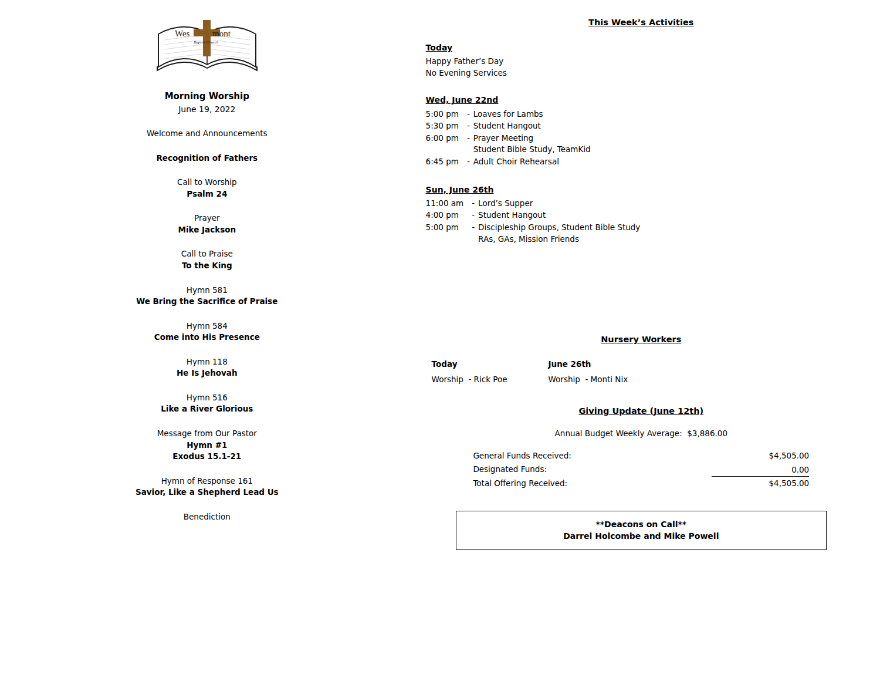Wes mont Baptist Church
Morning Worship
June 19, 2022
Welcome and Announcements
Recognition of Fathers
Call to Worship Psalm 24
Prayer Mike Jackson
Call to Praise To the King
Hymn 581 We Bring the Sacrifice of Praise
Hymn 584 Come into His Presence
Hymn 118 He Is Jehovah
Hymn 516 Like a River Glorious
Message from Our Pastor Hymn #1 Exodus 15.1-21
Hymn of Response 161 Savior, Like a Shepherd Lead Us
Benediction
This Week’s Activities
Today
Happy Father’s Day
No Evening Services
Wed, June 22nd
| 5:00 pm | - | Loaves for Lambs |
| 5:30 pm | - | Student Hangout |
| 6:00 pm | - | Prayer Meeting Student Bible Study, TeamKid |
| 6:45 pm | - | Adult Choir Rehearsal |
Sun, June 26th
| 11:00 am | - | Lord’s Supper |
| 4:00 pm | - | Student Hangout |
| 5:00 pm | - | Discipleship Groups, Student Bible Study RAs, GAs, Mission Friends |
Nursery Workers
| Today | June 26th |
| --- | --- |
| Worship - Rick Poe | Worship - Monti Nix |
Giving Update (June 12th)
Annual Budget Weekly Average: $3,886.00
| General Funds Received: | $4,505.00 |
| Designated Funds: | 0.00 |
| Total Offering Received: | $4,505.00 |
**Deacons on Call**
Darrel Holcombe and Mike Powell